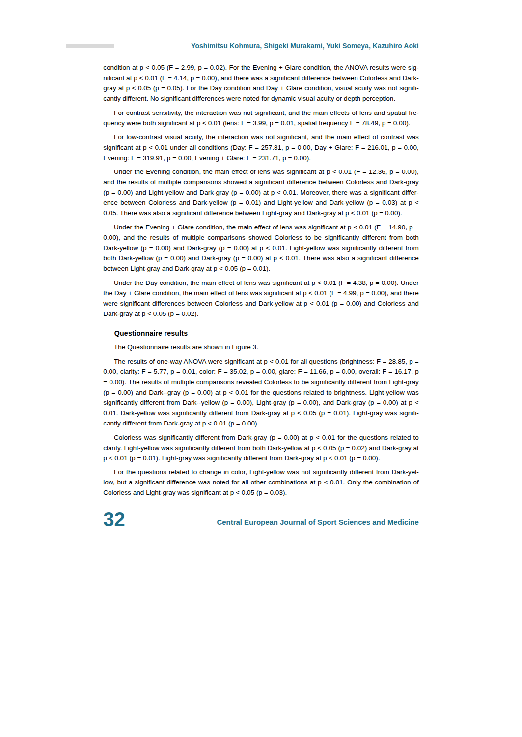Yoshimitsu Kohmura, Shigeki Murakami, Yuki Someya, Kazuhiro Aoki
condition at p < 0.05 (F = 2.99, p = 0.02). For the Evening + Glare condition, the ANOVA results were significant at p < 0.01 (F = 4.14, p = 0.00), and there was a significant difference between Colorless and Dark-gray at p < 0.05 (p = 0.05). For the Day condition and Day + Glare condition, visual acuity was not significantly different. No significant differences were noted for dynamic visual acuity or depth perception.
For contrast sensitivity, the interaction was not significant, and the main effects of lens and spatial frequency were both significant at p < 0.01 (lens: F = 3.99, p = 0.01, spatial frequency F = 78.49, p = 0.00).
For low-contrast visual acuity, the interaction was not significant, and the main effect of contrast was significant at p < 0.01 under all conditions (Day: F = 257.81, p = 0.00, Day + Glare: F = 216.01, p = 0.00, Evening: F = 319.91, p = 0.00, Evening + Glare: F = 231.71, p = 0.00).
Under the Evening condition, the main effect of lens was significant at p < 0.01 (F = 12.36, p = 0.00), and the results of multiple comparisons showed a significant difference between Colorless and Dark-gray (p = 0.00) and Light-yellow and Dark-gray (p = 0.00) at p < 0.01. Moreover, there was a significant difference between Colorless and Dark-yellow (p = 0.01) and Light-yellow and Dark-yellow (p = 0.03) at p < 0.05. There was also a significant difference between Light-gray and Dark-gray at p < 0.01 (p = 0.00).
Under the Evening + Glare condition, the main effect of lens was significant at p < 0.01 (F = 14.90, p = 0.00), and the results of multiple comparisons showed Colorless to be significantly different from both Dark-yellow (p = 0.00) and Dark-gray (p = 0.00) at p < 0.01. Light-yellow was significantly different from both Dark-yellow (p = 0.00) and Dark-gray (p = 0.00) at p < 0.01. There was also a significant difference between Light-gray and Dark-gray at p < 0.05 (p = 0.01).
Under the Day condition, the main effect of lens was significant at p < 0.01 (F = 4.38, p = 0.00). Under the Day + Glare condition, the main effect of lens was significant at p < 0.01 (F = 4.99, p = 0.00), and there were significant differences between Colorless and Dark-yellow at p < 0.01 (p = 0.00) and Colorless and Dark-gray at p < 0.05 (p = 0.02).
Questionnaire results
The Questionnaire results are shown in Figure 3.
The results of one-way ANOVA were significant at p < 0.01 for all questions (brightness: F = 28.85, p = 0.00, clarity: F = 5.77, p = 0.01, color: F = 35.02, p = 0.00, glare: F = 11.66, p = 0.00, overall: F = 16.17, p = 0.00). The results of multiple comparisons revealed Colorless to be significantly different from Light-gray (p = 0.00) and Dark--gray (p = 0.00) at p < 0.01 for the questions related to brightness. Light-yellow was significantly different from Dark--yellow (p = 0.00), Light-gray (p = 0.00), and Dark-gray (p = 0.00) at p < 0.01. Dark-yellow was significantly different from Dark-gray at p < 0.05 (p = 0.01). Light-gray was significantly different from Dark-gray at p < 0.01 (p = 0.00).
Colorless was significantly different from Dark-gray (p = 0.00) at p < 0.01 for the questions related to clarity. Light-yellow was significantly different from both Dark-yellow at p < 0.05 (p = 0.02) and Dark-gray at p < 0.01 (p = 0.01). Light-gray was significantly different from Dark-gray at p < 0.01 (p = 0.00).
For the questions related to change in color, Light-yellow was not significantly different from Dark-yellow, but a significant difference was noted for all other combinations at p < 0.01. Only the combination of Colorless and Light-gray was significant at p < 0.05 (p = 0.03).
32
Central European Journal of Sport Sciences and Medicine